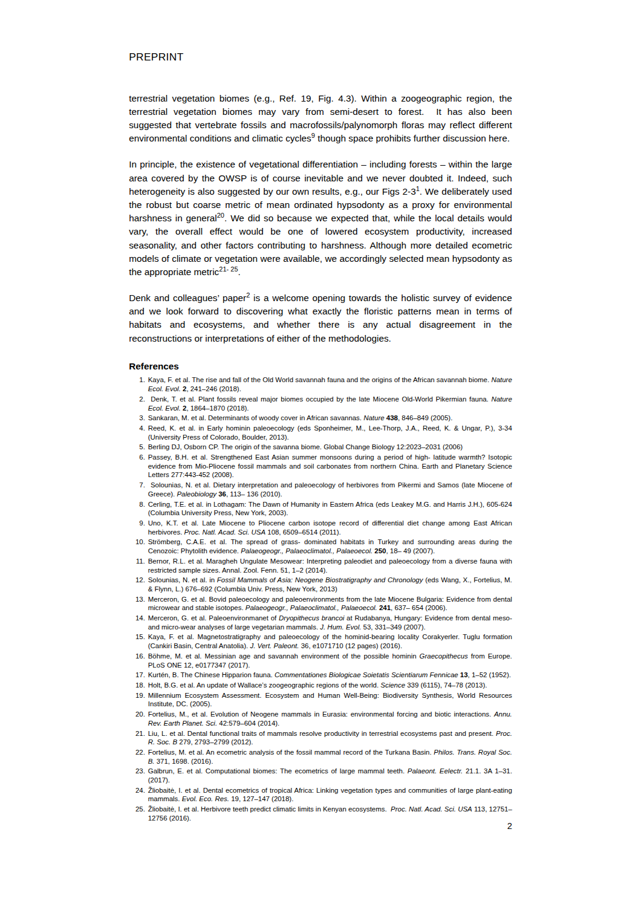PREPRINT
terrestrial vegetation biomes (e.g., Ref. 19, Fig. 4.3). Within a zoogeographic region, the terrestrial vegetation biomes may vary from semi-desert to forest. It has also been suggested that vertebrate fossils and macrofossils/palynomorph floras may reflect different environmental conditions and climatic cycles9 though space prohibits further discussion here.
In principle, the existence of vegetational differentiation – including forests – within the large area covered by the OWSP is of course inevitable and we never doubted it. Indeed, such heterogeneity is also suggested by our own results, e.g., our Figs 2-31. We deliberately used the robust but coarse metric of mean ordinated hypsodonty as a proxy for environmental harshness in general20. We did so because we expected that, while the local details would vary, the overall effect would be one of lowered ecosystem productivity, increased seasonality, and other factors contributing to harshness. Although more detailed ecometric models of climate or vegetation were available, we accordingly selected mean hypsodonty as the appropriate metric21- 25.
Denk and colleagues’ paper2 is a welcome opening towards the holistic survey of evidence and we look forward to discovering what exactly the floristic patterns mean in terms of habitats and ecosystems, and whether there is any actual disagreement in the reconstructions or interpretations of either of the methodologies.
References
Kaya, F. et al. The rise and fall of the Old World savannah fauna and the origins of the African savannah biome. Nature Ecol. Evol. 2, 241–246 (2018).
Denk, T. et al. Plant fossils reveal major biomes occupied by the late Miocene Old-World Pikermian fauna. Nature Ecol. Evol. 2, 1864–1870 (2018).
Sankaran, M. et al. Determinants of woody cover in African savannas. Nature 438, 846–849 (2005).
Reed, K. et al. in Early hominin paleoecology (eds Sponheimer, M., Lee-Thorp, J.A., Reed, K. & Ungar, P.), 3-34 (University Press of Colorado, Boulder, 2013).
Berling DJ, Osborn CP. The origin of the savanna biome. Global Change Biology 12:2023–2031 (2006)
Passey, B.H. et al. Strengthened East Asian summer monsoons during a period of high- latitude warmth? Isotopic evidence from Mio-Pliocene fossil mammals and soil carbonates from northern China. Earth and Planetary Science Letters 277:443-452 (2008).
Solounias, N. et al. Dietary interpretation and paleoecology of herbivores from Pikermi and Samos (late Miocene of Greece). Paleobiology 36, 113– 136 (2010).
Cerling, T.E. et al. in Lothagam: The Dawn of Humanity in Eastern Africa (eds Leakey M.G. and Harris J.H.), 605-624 (Columbia University Press, New York, 2003).
Uno, K.T. et al. Late Miocene to Pliocene carbon isotope record of differential diet change among East African herbivores. Proc. Natl. Acad. Sci. USA 108, 6509–6514 (2011).
Strömberg, C.A.E. et al. The spread of grass- dominated habitats in Turkey and surrounding areas during the Cenozoic: Phytolith evidence. Palaeogeogr., Palaeoclimatol., Palaeoecol. 250, 18– 49 (2007).
Bernor, R.L. et al. Maragheh Ungulate Mesowear: Interpreting paleodiet and paleoecology from a diverse fauna with restricted sample sizes. Annal. Zool. Fenn. 51, 1–2 (2014).
Solounias, N. et al. in Fossil Mammals of Asia: Neogene Biostratigraphy and Chronology (eds Wang, X., Fortelius, M. & Flynn, L.) 676–692 (Columbia Univ. Press, New York, 2013)
Merceron, G. et al. Bovid paleoecology and paleoenvironments from the late Miocene Bulgaria: Evidence from dental microwear and stable isotopes. Palaeogeogr., Palaeoclimatol., Palaeoecol. 241, 637– 654 (2006).
Merceron, G. et al. Paleoenvironmanet of Dryopithecus brancoi at Rudabanya, Hungary: Evidence from dental meso- and micro-wear analyses of large vegetarian mammals. J. Hum. Evol. 53, 331–349 (2007).
Kaya, F. et al. Magnetostratigraphy and paleoecology of the hominid-bearing locality Corakyerler. Tuglu formation (Cankiri Basin, Central Anatolia). J. Vert. Paleont. 36, e1071710 (12 pages) (2016).
Böhme, M. et al. Messinian age and savannah environment of the possible hominin Graecopithecus from Europe. PLoS ONE 12, e0177347 (2017).
Kurtén, B. The Chinese Hipparion fauna. Commentationes Biologicae Soietatis Scientiarum Fennicae 13, 1–52 (1952).
Holt, B.G. et al. An update of Wallace’s zoogeographic regions of the world. Science 339 (6115), 74–78 (2013).
Millennium Ecosystem Assessment. Ecosystem and Human Well-Being: Biodiversity Synthesis, World Resources Institute, DC. (2005).
Fortelius, M., et al. Evolution of Neogene mammals in Eurasia: environmental forcing and biotic interactions. Annu. Rev. Earth Planet. Sci. 42:579–604 (2014).
Liu, L. et al. Dental functional traits of mammals resolve productivity in terrestrial ecosystems past and present. Proc. R. Soc. B 279, 2793–2799 (2012).
Fortelius, M. et al. An ecometric analysis of the fossil mammal record of the Turkana Basin. Philos. Trans. Royal Soc. B. 371, 1698. (2016).
Galbrun, E. et al. Computational biomes: The ecometrics of large mammal teeth. Palaeont. Eelectr. 21.1. 3A 1–31. (2017).
Žliobaitė, I. et al. Dental ecometrics of tropical Africa: Linking vegetation types and communities of large plant-eating mammals. Evol. Eco. Res. 19, 127–147 (2018).
Žliobaitė, I. et al. Herbivore teeth predict climatic limits in Kenyan ecosystems. Proc. Natl. Acad. Sci. USA 113, 12751–12756 (2016).
2